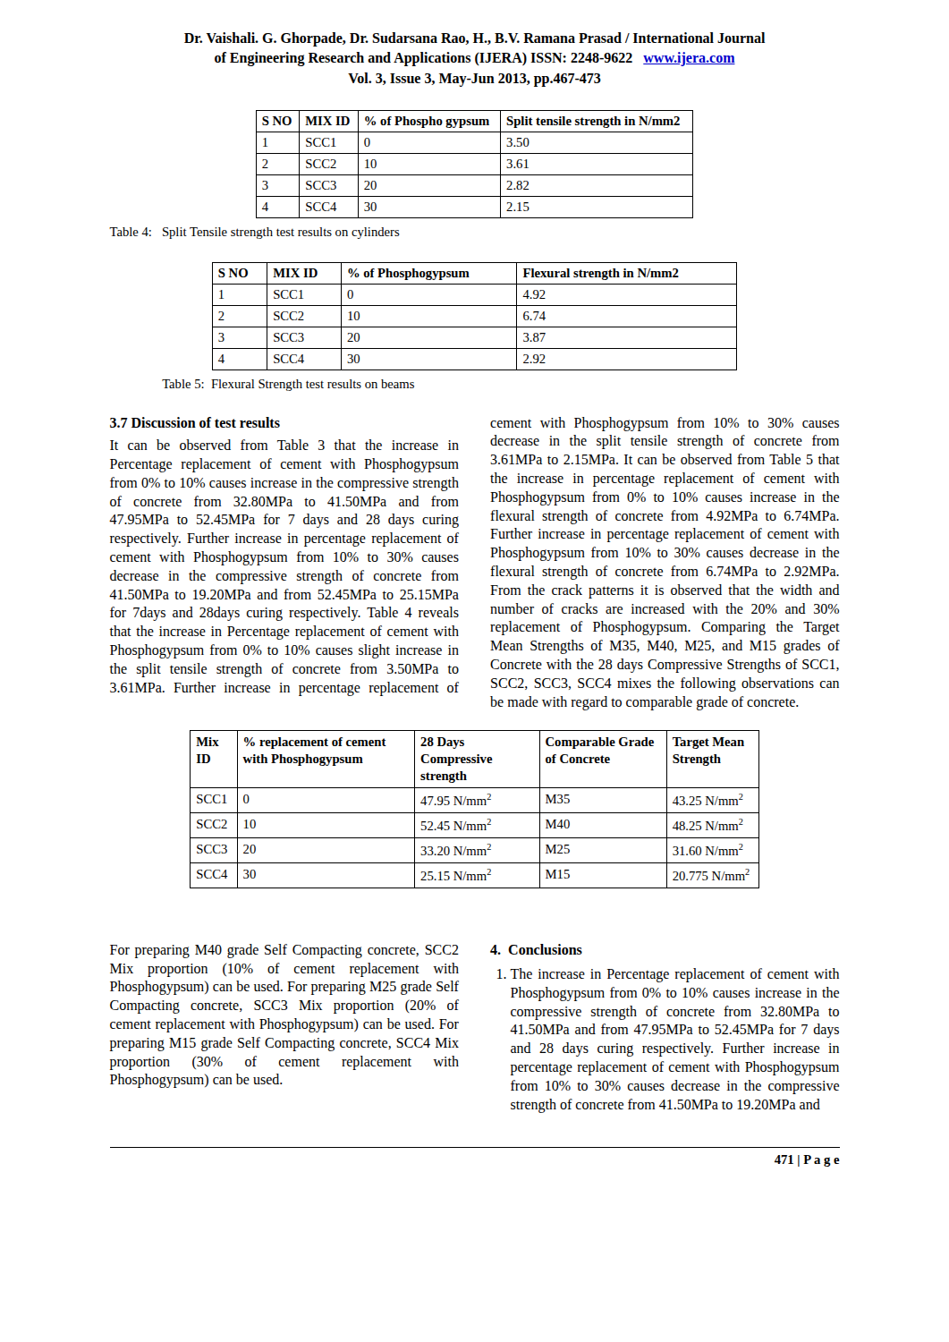Dr. Vaishali. G. Ghorpade, Dr. Sudarsana Rao, H., B.V. Ramana Prasad / International Journal
of Engineering Research and Applications (IJERA) ISSN: 2248-9622 www.ijera.com
Vol. 3, Issue 3, May-Jun 2013, pp.467-473
| S NO | MIX ID | % of Phospho gypsum | Split tensile strength in N/mm2 |
| --- | --- | --- | --- |
| 1 | SCC1 | 0 | 3.50 |
| 2 | SCC2 | 10 | 3.61 |
| 3 | SCC3 | 20 | 2.82 |
| 4 | SCC4 | 30 | 2.15 |
Table 4: Split Tensile strength test results on cylinders
| S NO | MIX ID | % of Phosphogypsum | Flexural strength in N/mm2 |
| --- | --- | --- | --- |
| 1 | SCC1 | 0 | 4.92 |
| 2 | SCC2 | 10 | 6.74 |
| 3 | SCC3 | 20 | 3.87 |
| 4 | SCC4 | 30 | 2.92 |
Table 5: Flexural Strength test results on beams
3.7 Discussion of test results
It can be observed from Table 3 that the increase in Percentage replacement of cement with Phosphogypsum from 0% to 10% causes increase in the compressive strength of concrete from 32.80MPa to 41.50MPa and from 47.95MPa to 52.45MPa for 7 days and 28 days curing respectively. Further increase in percentage replacement of cement with Phosphogypsum from 10% to 30% causes decrease in the compressive strength of concrete from 41.50MPa to 19.20MPa and from 52.45MPa to 25.15MPa for 7days and 28days curing respectively. Table 4 reveals that the increase in Percentage replacement of cement with Phosphogypsum from 0% to 10% causes slight increase in the split tensile strength of concrete from 3.50MPa to 3.61MPa. Further increase in percentage replacement of cement with Phosphogypsum from 10% to 30% causes decrease in the split tensile strength of concrete from 3.61MPa to 2.15MPa. It can be observed from Table 5 that the increase in percentage replacement of cement with Phosphogypsum from 0% to 10% causes increase in the flexural strength of concrete from 4.92MPa to 6.74MPa. Further increase in percentage replacement of cement with Phosphogypsum from 10% to 30% causes decrease in the flexural strength of concrete from 6.74MPa to 2.92MPa. From the crack patterns it is observed that the width and number of cracks are increased with the 20% and 30% replacement of Phosphogypsum. Comparing the Target Mean Strengths of M35, M40, M25, and M15 grades of Concrete with the 28 days Compressive Strengths of SCC1, SCC2, SCC3, SCC4 mixes the following observations can be made with regard to comparable grade of concrete.
| Mix ID | % replacement of cement with Phosphogypsum | 28 Days Compressive strength | Comparable Grade of Concrete | Target Mean Strength |
| --- | --- | --- | --- | --- |
| SCC1 | 0 | 47.95 N/mm 2 | M35 | 43.25 N/mm 2 |
| SCC2 | 10 | 52.45 N/mm 2 | M40 | 48.25 N/mm 2 |
| SCC3 | 20 | 33.20 N/mm 2 | M25 | 31.60 N/mm 2 |
| SCC4 | 30 | 25.15 N/mm 2 | M15 | 20.775 N/mm 2 |
For preparing M40 grade Self Compacting concrete, SCC2 Mix proportion (10% of cement replacement with Phosphogypsum) can be used. For preparing M25 grade Self Compacting concrete, SCC3 Mix proportion (20% of cement replacement with Phosphogypsum) can be used. For preparing M15 grade Self Compacting concrete, SCC4 Mix proportion (30% of cement replacement with Phosphogypsum) can be used.
4. Conclusions
The increase in Percentage replacement of cement with Phosphogypsum from 0% to 10% causes increase in the compressive strength of concrete from 32.80MPa to 41.50MPa and from 47.95MPa to 52.45MPa for 7 days and 28 days curing respectively. Further increase in percentage replacement of cement with Phosphogypsum from 10% to 30% causes decrease in the compressive strength of concrete from 41.50MPa to 19.20MPa and
471 | P a g e